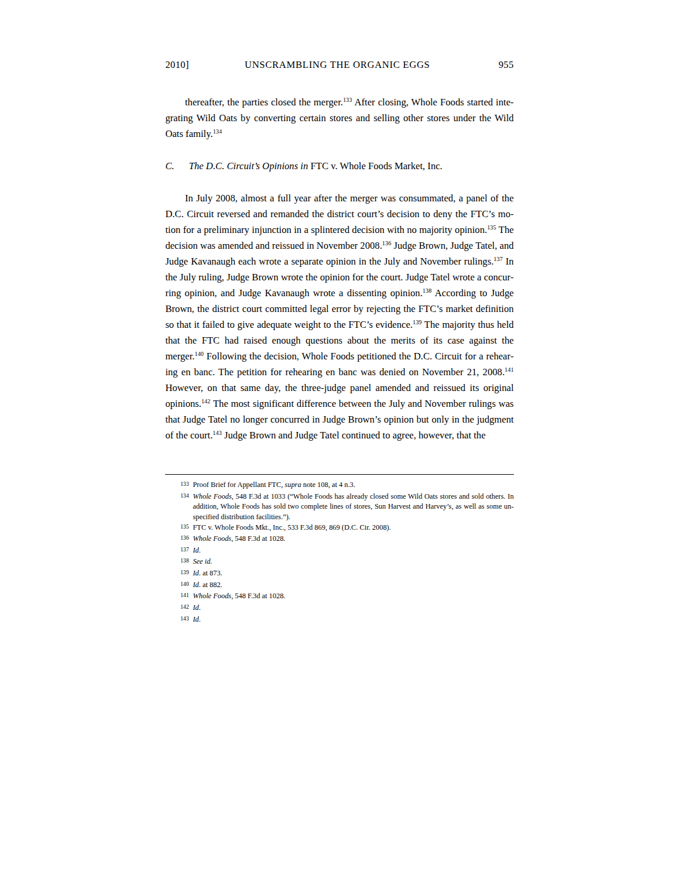2010] UNSCRAMBLING THE ORGANIC EGGS 955
thereafter, the parties closed the merger.133 After closing, Whole Foods started integrating Wild Oats by converting certain stores and selling other stores under the Wild Oats family.134
C. The D.C. Circuit’s Opinions in FTC v. Whole Foods Market, Inc.
In July 2008, almost a full year after the merger was consummated, a panel of the D.C. Circuit reversed and remanded the district court’s decision to deny the FTC’s motion for a preliminary injunction in a splintered decision with no majority opinion.135 The decision was amended and reissued in November 2008.136 Judge Brown, Judge Tatel, and Judge Kavanaugh each wrote a separate opinion in the July and November rulings.137 In the July ruling, Judge Brown wrote the opinion for the court. Judge Tatel wrote a concurring opinion, and Judge Kavanaugh wrote a dissenting opinion.138 According to Judge Brown, the district court committed legal error by rejecting the FTC’s market definition so that it failed to give adequate weight to the FTC’s evidence.139 The majority thus held that the FTC had raised enough questions about the merits of its case against the merger.140 Following the decision, Whole Foods petitioned the D.C. Circuit for a rehearing en banc. The petition for rehearing en banc was denied on November 21, 2008.141 However, on that same day, the three-judge panel amended and reissued its original opinions.142 The most significant difference between the July and November rulings was that Judge Tatel no longer concurred in Judge Brown’s opinion but only in the judgment of the court.143 Judge Brown and Judge Tatel continued to agree, however, that the
| 133 | Proof Brief for Appellant FTC, supra note 108, at 4 n.3. |
| 134 | Whole Foods , 548 F.3d at 1033 (“Whole Foods has already closed some Wild Oats stores and sold others. In addition, Whole Foods has sold two complete lines of stores, Sun Harvest and Harvey’s, as well as some unspecified distribution facilities.”). |
| 135 | FTC v. Whole Foods Mkt., Inc., 533 F.3d 869, 869 (D.C. Cir. 2008). |
| 136 | Whole Foods , 548 F.3d at 1028. |
| 137 | Id . |
| 138 | See id . |
| 139 | Id . at 873. |
| 140 | Id . at 882. |
| 141 | Whole Foods , 548 F.3d at 1028. |
| 142 | Id . |
| 143 | Id . |